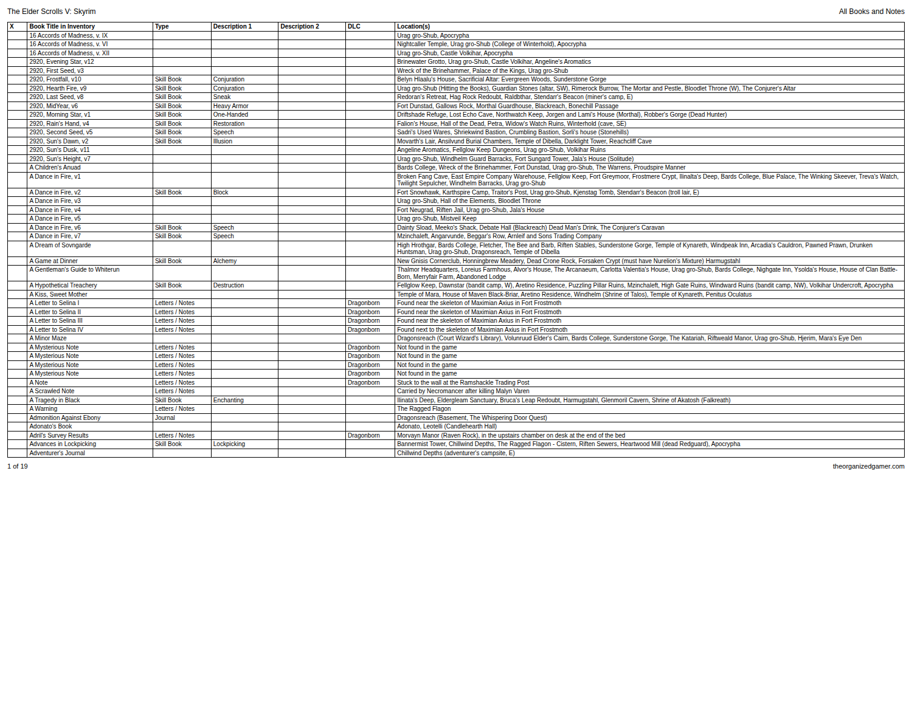The Elder Scrolls V: Skyrim All Books and Notes
| X | Book Title in Inventory | Type | Description 1 | Description 2 | DLC | Location(s) |
| --- | --- | --- | --- | --- | --- | --- |
| | 16 Accords of Madness, v. IX | | | | | Urag gro-Shub, Apocrypha |
| | 16 Accords of Madness, v. VI | | | | | Nightcaller Temple, Urag gro-Shub (College of Winterhold), Apocrypha |
| | 16 Accords of Madness, v. XII | | | | | Urag gro-Shub, Castle Volkihar, Apocrypha |
| | 2920, Evening Star, v12 | | | | | Brinewater Grotto, Urag gro-Shub, Castle Volkihar, Angeline's Aromatics |
| | 2920, First Seed, v3 | | | | | Wreck of the Brinehammer, Palace of the Kings, Urag gro-Shub |
| | 2920, Frostfall, v10 | Skill Book | Conjuration | | | Belyn Hlaalu's House, Sacrificial Altar: Evergreen Woods, Sunderstone Gorge |
| | 2920, Hearth Fire, v9 | Skill Book | Conjuration | | | Urag gro-Shub (Hitting the Books), Guardian Stones (altar, SW), Rimerock Burrow, The Mortar and Pestle, Bloodlet Throne (W), The Conjurer's Altar |
| | 2920, Last Seed, v8 | Skill Book | Sneak | | | Redoran's Retreat, Hag Rock Redoubt, Raldbthar, Stendarr's Beacon (miner's camp, E) |
| | 2920, MidYear, v6 | Skill Book | Heavy Armor | | | Fort Dunstad, Gallows Rock, Morthal Guardhouse, Blackreach, Bonechill Passage |
| | 2920, Morning Star, v1 | Skill Book | One-Handed | | | Driftshade Refuge, Lost Echo Cave, Northwatch Keep, Jorgen and Lami's House (Morthal), Robber's Gorge (Dead Hunter) |
| | 2920, Rain's Hand, v4 | Skill Book | Restoration | | | Falion's House, Hall of the Dead, Petra, Widow's Watch Ruins, Winterhold (cave, SE) |
| | 2920, Second Seed, v5 | Skill Book | Speech | | | Sadri's Used Wares, Shriekwind Bastion, Crumbling Bastion, Sorli's house (Stonehills) |
| | 2920, Sun's Dawn, v2 | Skill Book | Illusion | | | Movarth's Lair, Ansilvund Burial Chambers, Temple of Dibella, Darklight Tower, Reachcliff Cave |
| | 2920, Sun's Dusk, v11 | | | | | Angeline Aromatics, Fellglow Keep Dungeons, Urag gro-Shub, Volkihar Ruins |
| | 2920, Sun's Height, v7 | | | | | Urag gro-Shub, Windhelm Guard Barracks, Fort Sungard Tower, Jala's House (Solitude) |
| | A Children's Anuad | | | | | Bards College, Wreck of the Brinehammer, Fort Dunstad, Urag gro-Shub, The Warrens, Proudspire Manner |
| | A Dance in Fire, v1 | | | | | Broken Fang Cave, East Empire Company Warehouse, Fellglow Keep, Fort Greymoor, Frostmere Crypt, Ilinalta's Deep, Bards College, Blue Palace, The Winking Skeever, Treva's Watch, Twilight Sepulcher, Windhelm Barracks, Urag gro-Shub |
| | A Dance in Fire, v2 | Skill Book | Block | | | Fort Snowhawk, Karthspire Camp, Traitor's Post, Urag gro-Shub, Kjenstag Tomb, Stendarr's Beacon (troll lair, E) |
| | A Dance in Fire, v3 | | | | | Urag gro-Shub, Hall of the Elements, Bloodlet Throne |
| | A Dance in Fire, v4 | | | | | Fort Neugrad, Riften Jail, Urag gro-Shub, Jala's House |
| | A Dance in Fire, v5 | | | | | Urag gro-Shub, Mistveil Keep |
| | A Dance in Fire, v6 | Skill Book | Speech | | | Dainty Sload, Meeko's Shack, Debate Hall (Blackreach) Dead Man's Drink, The Conjurer's Caravan |
| | A Dance in Fire, v7 | Skill Book | Speech | | | Mzinchaleft, Angarvunde, Beggar's Row, Arnleif and Sons Trading Company |
| | A Dream of Sovngarde | | | | | High Hrothgar, Bards College, Fletcher, The Bee and Barb, Riften Stables, Sunderstone Gorge, Temple of Kynareth, Windpeak Inn, Arcadia's Cauldron, Pawned Prawn, Drunken Huntsman, Urag gro-Shub, Dragonsreach, Temple of Dibella |
| | A Game at Dinner | Skill Book | Alchemy | | | New Gnisis Cornerclub, Honningbrew Meadery, Dead Crone Rock, Forsaken Crypt (must have Nurelion's Mixture) Harmugstahl |
| | A Gentleman's Guide to Whiterun | | | | | Thalmor Headquarters, Loreius Farmhous, Alvor's House, The Arcanaeum, Carlotta Valentia's House, Urag gro-Shub, Bards College, Nighgate Inn, Ysolda's House, House of Clan Battle-Born, Merryfair Farm, Abandoned Lodge |
| | A Hypothetical Treachery | Skill Book | Destruction | | | Fellglow Keep, Dawnstar (bandit camp, W), Aretino Residence, Puzzling Pillar Ruins, Mzinchaleft, High Gate Ruins, Windward Ruins (bandit camp, NW), Volkihar Undercroft, Apocrypha |
| | A Kiss, Sweet Mother | | | | | Temple of Mara, House of Maven Black-Briar, Aretino Residence, Windhelm (Shrine of Talos), Temple of Kynareth, Penitus Oculatus |
| | A Letter to Selina I | Letters / Notes | | | Dragonborn | Found near the skeleton of Maximian Axius in Fort Frostmoth |
| | A Letter to Selina II | Letters / Notes | | | Dragonborn | Found near the skeleton of Maximian Axius in Fort Frostmoth |
| | A Letter to Selina III | Letters / Notes | | | Dragonborn | Found near the skeleton of Maximian Axius in Fort Frostmoth |
| | A Letter to Selina IV | Letters / Notes | | | Dragonborn | Found next to the skeleton of Maximian Axius in Fort Frostmoth |
| | A Minor Maze | | | | | Dragonsreach (Court Wizard's Library), Volunruud Elder's Cairn, Bards College, Sunderstone Gorge, The Katariah, Riftweald Manor, Urag gro-Shub, Hjerim, Mara's Eye Den |
| | A Mysterious Note | Letters / Notes | | | Dragonborn | Not found in the game |
| | A Mysterious Note | Letters / Notes | | | Dragonborn | Not found in the game |
| | A Mysterious Note | Letters / Notes | | | Dragonborn | Not found in the game |
| | A Mysterious Note | Letters / Notes | | | Dragonborn | Not found in the game |
| | A Note | Letters / Notes | | | Dragonborn | Stuck to the wall at the Ramshackle Trading Post |
| | A Scrawled Note | Letters / Notes | | | | Carried by Necromancer after killing Malyn Varen |
| | A Tragedy in Black | Skill Book | Enchanting | | | Ilinata's Deep, Eldergleam Sanctuary, Bruca's Leap Redoubt, Harmugstahl, Glenmoril Cavern, Shrine of Akatosh (Falkreath) |
| | A Warning | Letters / Notes | | | | The Ragged Flagon |
| | Admonition Against Ebony | Journal | | | | Dragonsreach (Basement, The Whispering Door Quest) |
| | Adonato's Book | | | | | Adonato, Leotelli (Candlehearth Hall) |
| | Adril's Survey Results | Letters / Notes | | | Dragonborn | Morvayn Manor (Raven Rock), in the upstairs chamber on desk at the end of the bed |
| | Advances in Lockpicking | Skill Book | Lockpicking | | | Bannermist Tower, Chillwind Depths, The Ragged Flagon - Cistern, Riften Sewers, Heartwood Mill (dead Redguard), Apocrypha |
| | Adventurer's Journal | | | | | Chillwind Depths (adventurer's campsite, E) |
1 of 19 theorganizedgamer.com